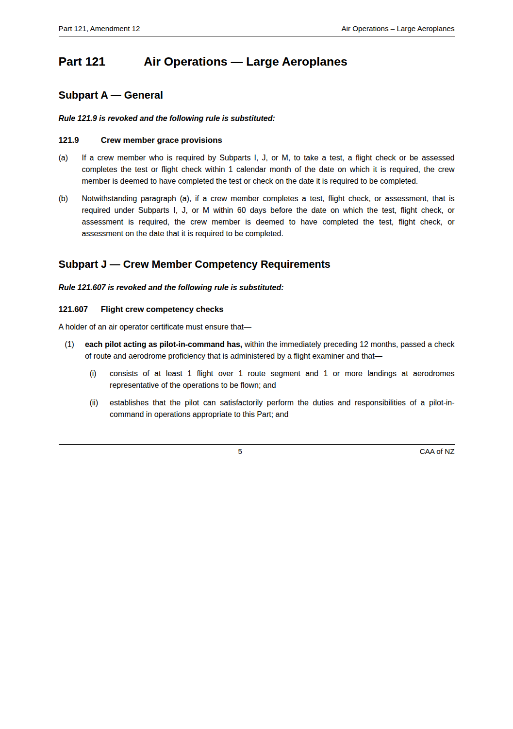Part 121, Amendment 12 Air Operations – Large Aeroplanes
Part 121 Air Operations — Large Aeroplanes
Subpart A — General
Rule 121.9 is revoked and the following rule is substituted:
121.9 Crew member grace provisions
(a) If a crew member who is required by Subparts I, J, or M, to take a test, a flight check or be assessed completes the test or flight check within 1 calendar month of the date on which it is required, the crew member is deemed to have completed the test or check on the date it is required to be completed.
(b) Notwithstanding paragraph (a), if a crew member completes a test, flight check, or assessment, that is required under Subparts I, J, or M within 60 days before the date on which the test, flight check, or assessment is required, the crew member is deemed to have completed the test, flight check, or assessment on the date that it is required to be completed.
Subpart J — Crew Member Competency Requirements
Rule 121.607 is revoked and the following rule is substituted:
121.607 Flight crew competency checks
A holder of an air operator certificate must ensure that—
(1) each pilot acting as pilot-in-command has, within the immediately preceding 12 months, passed a check of route and aerodrome proficiency that is administered by a flight examiner and that—
(i) consists of at least 1 flight over 1 route segment and 1 or more landings at aerodromes representative of the operations to be flown; and
(ii) establishes that the pilot can satisfactorily perform the duties and responsibilities of a pilot-in-command in operations appropriate to this Part; and
5 CAA of NZ